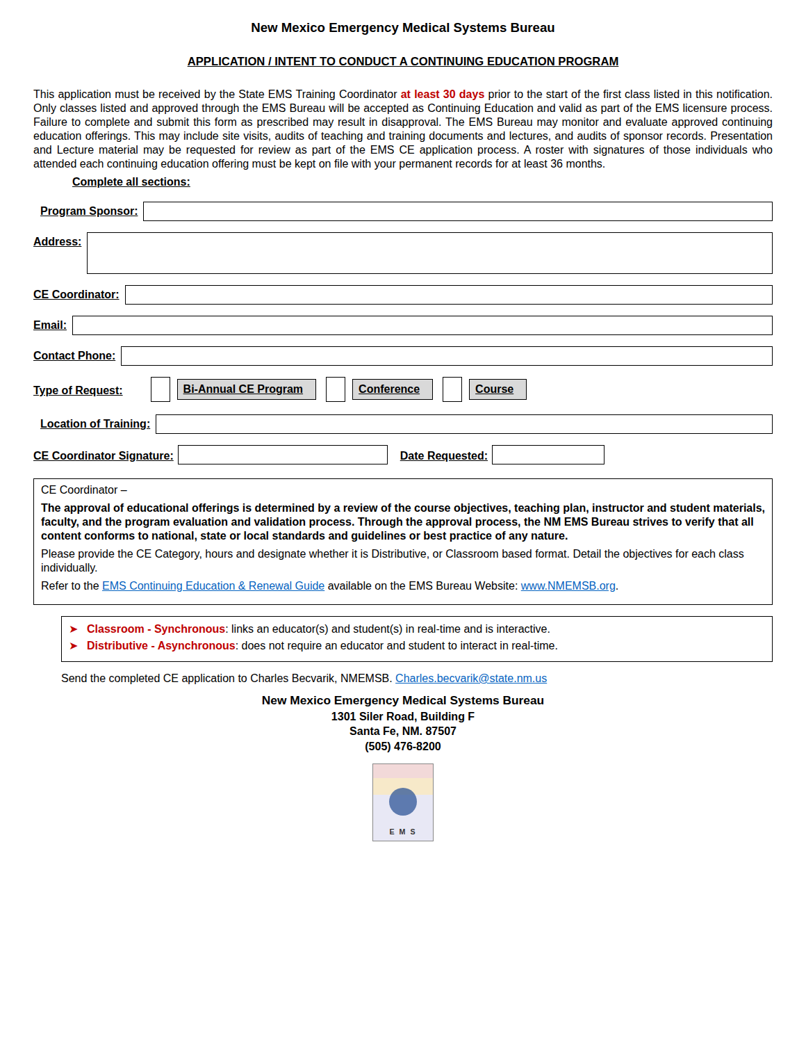New Mexico Emergency Medical Systems Bureau
APPLICATION / INTENT TO CONDUCT A CONTINUING EDUCATION PROGRAM
This application must be received by the State EMS Training Coordinator at least 30 days prior to the start of the first class listed in this notification. Only classes listed and approved through the EMS Bureau will be accepted as Continuing Education and valid as part of the EMS licensure process. Failure to complete and submit this form as prescribed may result in disapproval. The EMS Bureau may monitor and evaluate approved continuing education offerings. This may include site visits, audits of teaching and training documents and lectures, and audits of sponsor records. Presentation and Lecture material may be requested for review as part of the EMS CE application process. A roster with signatures of those individuals who attended each continuing education offering must be kept on file with your permanent records for at least 36 months.
Complete all sections:
Program Sponsor:
Address:
CE Coordinator:
Email:
Contact Phone:
Type of Request: Bi-Annual CE Program Conference Course
Location of Training:
CE Coordinator Signature: Date Requested:
CE Coordinator –
The approval of educational offerings is determined by a review of the course objectives, teaching plan, instructor and student materials, faculty, and the program evaluation and validation process. Through the approval process, the NM EMS Bureau strives to verify that all content conforms to national, state or local standards and guidelines or best practice of any nature.
Please provide the CE Category, hours and designate whether it is Distributive, or Classroom based format. Detail the objectives for each class individually.
Refer to the EMS Continuing Education & Renewal Guide available on the EMS Bureau Website: www.NMEMSB.org.
Classroom - Synchronous: links an educator(s) and student(s) in real-time and is interactive.
Distributive - Asynchronous: does not require an educator and student to interact in real-time.
Send the completed CE application to Charles Becvarik, NMEMSB. Charles.becvarik@state.nm.us
New Mexico Emergency Medical Systems Bureau
1301 Siler Road, Building F
Santa Fe, NM. 87507
(505) 476-8200